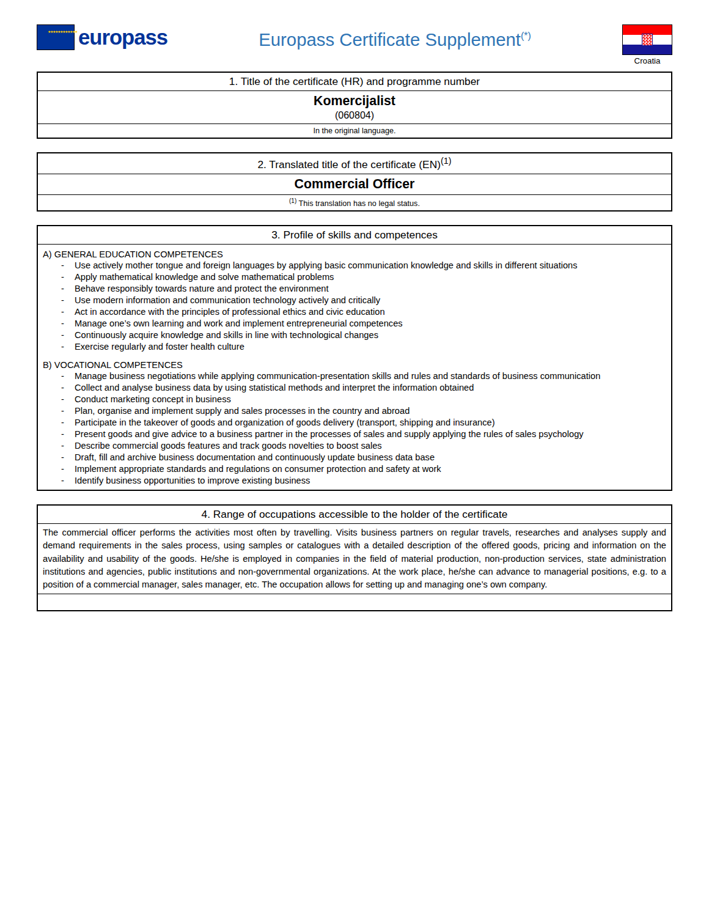europass
Europass Certificate Supplement(*)
Croatia
| 1. Title of the certificate (HR) and programme number |
| Komercijalist (060804) |
| In the original language. |
| 2. Translated title of the certificate (EN) (1) |
| Commercial Officer |
| (1) This translation has no legal status. |
| 3. Profile of skills and competences |
| A) GENERAL EDUCATION COMPETENCES Use actively mother tongue and foreign languages by applying basic communication knowledge and skills in different situations Apply mathematical knowledge and solve mathematical problems Behave responsibly towards nature and protect the environment Use modern information and communication technology actively and critically Act in accordance with the principles of professional ethics and civic education Manage one’s own learning and work and implement entrepreneurial competences Continuously acquire knowledge and skills in line with technological changes Exercise regularly and foster health culture B) VOCATIONAL COMPETENCES Manage business negotiations while applying communication-presentation skills and rules and standards of business communication Collect and analyse business data by using statistical methods and interpret the information obtained Conduct marketing concept in business Plan, organise and implement supply and sales processes in the country and abroad Participate in the takeover of goods and organization of goods delivery (transport, shipping and insurance) Present goods and give advice to a business partner in the processes of sales and supply applying the rules of sales psychology Describe commercial goods features and track goods novelties to boost sales Draft, fill and archive business documentation and continuously update business data base Implement appropriate standards and regulations on consumer protection and safety at work Identify business opportunities to improve existing business |
| 4. Range of occupations accessible to the holder of the certificate |
| The commercial officer performs the activities most often by travelling. Visits business partners on regular travels, researches and analyses supply and demand requirements in the sales process, using samples or catalogues with a detailed description of the offered goods, pricing and information on the availability and usability of the goods. He/she is employed in companies in the field of material production, non-production services, state administration institutions and agencies, public institutions and non-governmental organizations. At the work place, he/she can advance to managerial positions, e.g. to a position of a commercial manager, sales manager, etc. The occupation allows for setting up and managing one’s own company. |